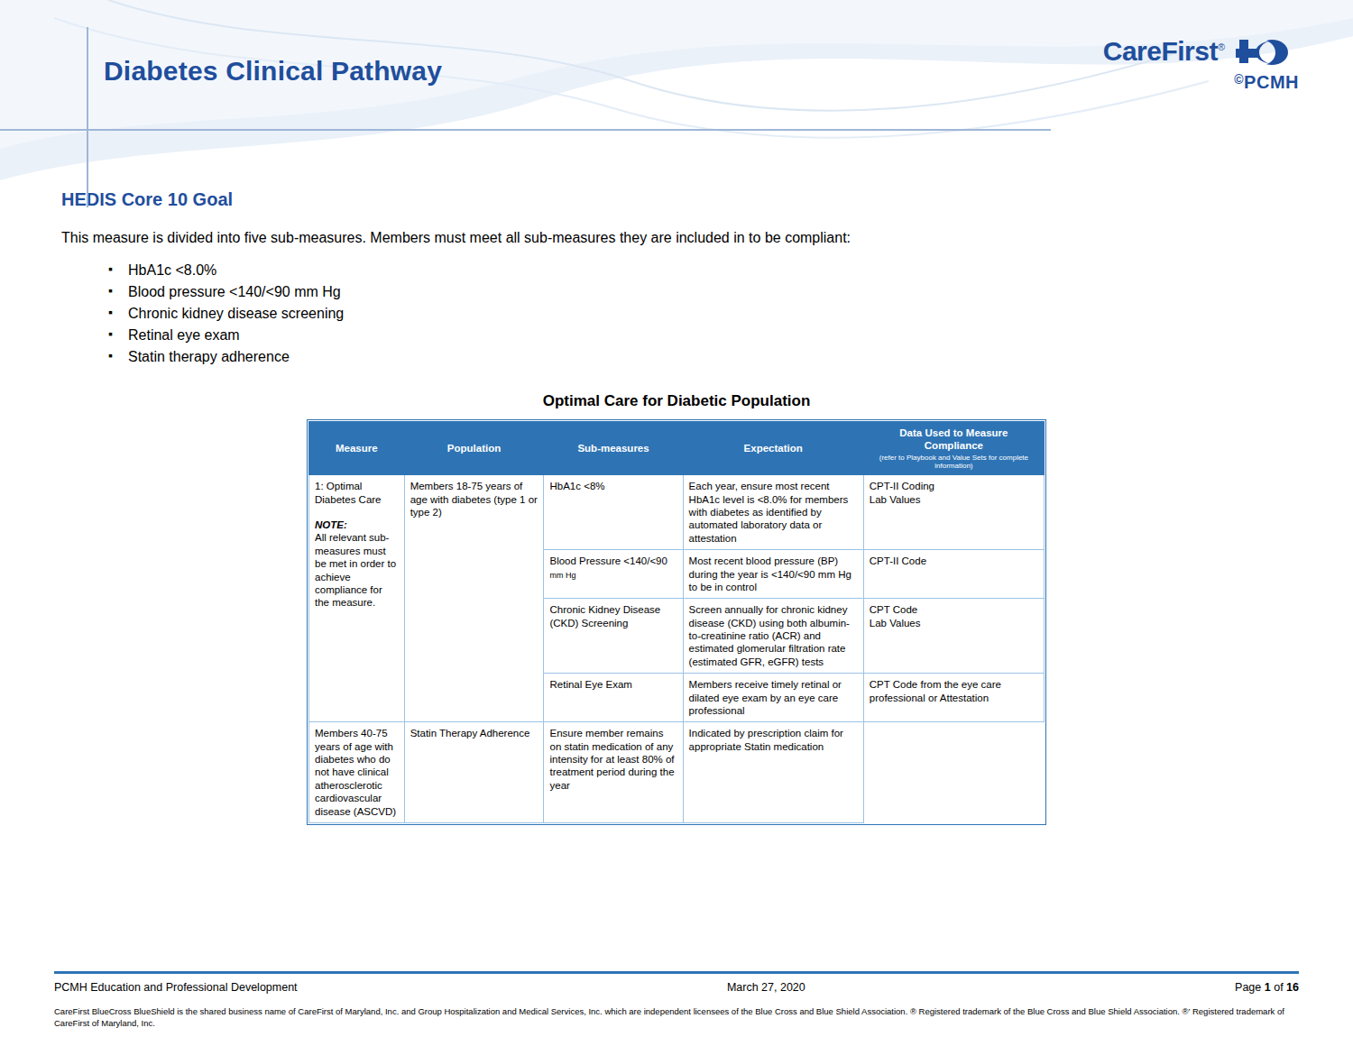Diabetes Clinical Pathway
CareFirst®
©PCMH
HEDIS Core 10 Goal
This measure is divided into five sub-measures. Members must meet all sub-measures they are included in to be compliant:
HbA1c <8.0%
Blood pressure <140/<90 mm Hg
Chronic kidney disease screening
Retinal eye exam
Statin therapy adherence
Optimal Care for Diabetic Population
| Measure | Population | Sub-measures | Expectation | Data Used to Measure Compliance (refer to Playbook and Value Sets for complete information) |
| --- | --- | --- | --- | --- |
| 1: Optimal Diabetes Care NOTE: All relevant sub-measures must be met in order to achieve compliance for the measure. | Members 18-75 years of age with diabetes (type 1 or type 2) | HbA1c <8% | Each year, ensure most recent HbA1c level is <8.0% for members with diabetes as identified by automated laboratory data or attestation | CPT-II Coding Lab Values |
| Blood Pressure <140/<90 mm Hg | Most recent blood pressure (BP) during the year is <140/<90 mm Hg to be in control | CPT-II Code |
| Chronic Kidney Disease (CKD) Screening | Screen annually for chronic kidney disease (CKD) using both albumin-to-creatinine ratio (ACR) and estimated glomerular filtration rate (estimated GFR, eGFR) tests | CPT Code Lab Values |
| Retinal Eye Exam | Members receive timely retinal or dilated eye exam by an eye care professional | CPT Code from the eye care professional or Attestation |
| Members 40-75 years of age with diabetes who do not have clinical atherosclerotic cardiovascular disease (ASCVD) | Statin Therapy Adherence | Ensure member remains on statin medication of any intensity for at least 80% of treatment period during the year | Indicated by prescription claim for appropriate Statin medication |
PCMH Education and Professional Development
March 27, 2020
Page 1 of 16
CareFirst BlueCross BlueShield is the shared business name of CareFirst of Maryland, Inc. and Group Hospitalization and Medical Services, Inc. which are independent licensees of the Blue Cross and Blue Shield Association. ® Registered trademark of the Blue Cross and Blue Shield Association. ®’ Registered trademark of CareFirst of Maryland, Inc.